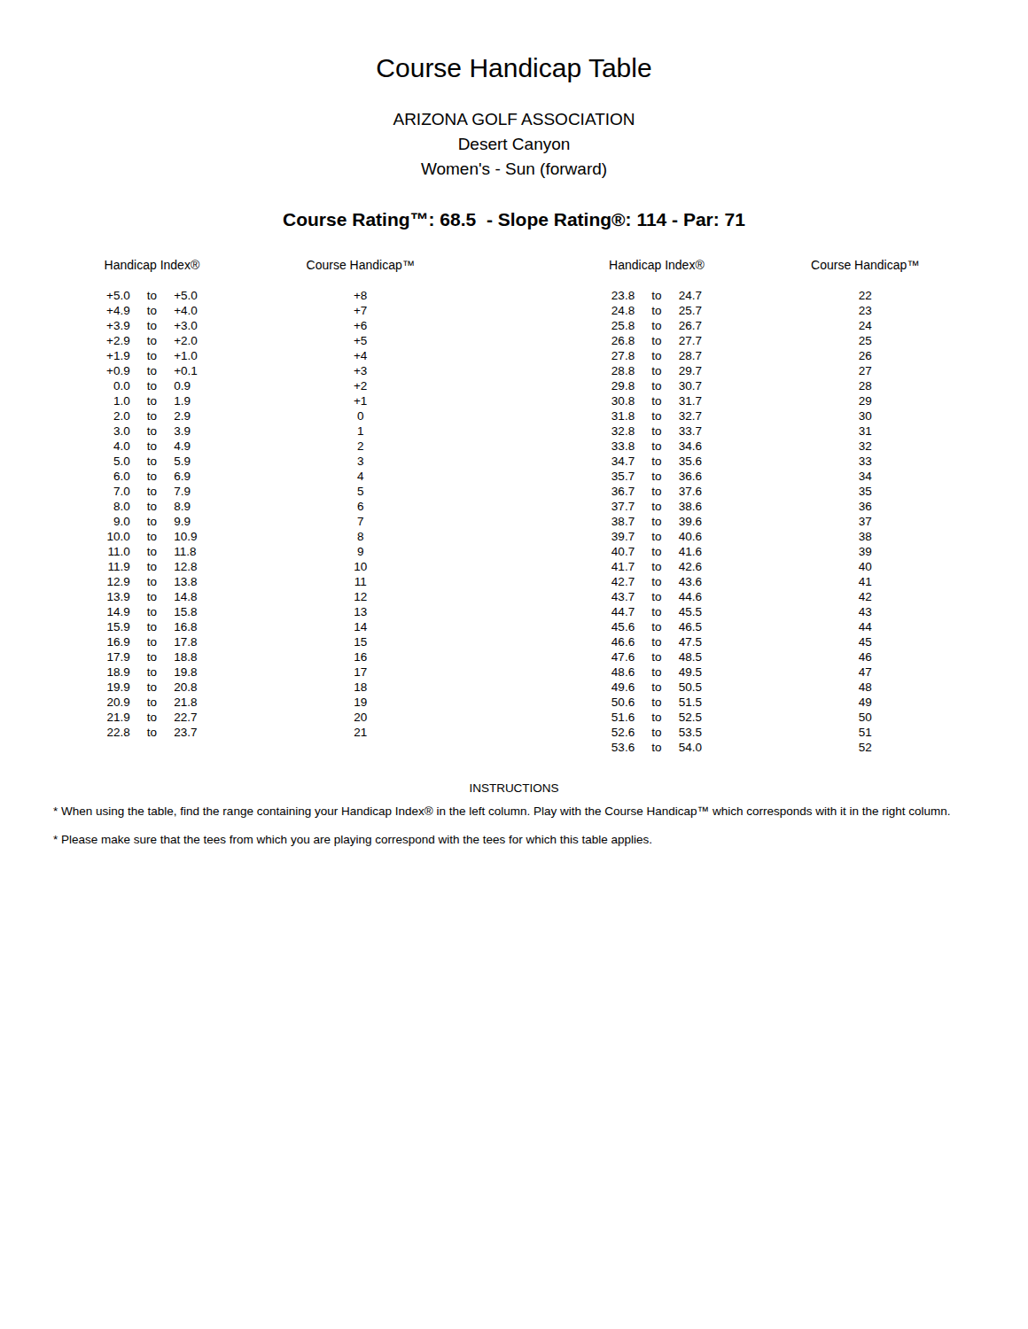Course Handicap Table
ARIZONA GOLF ASSOCIATION
Desert Canyon
Women's - Sun (forward)
Course Rating™: 68.5 - Slope Rating®: 114 - Par: 71
| Handicap Index® | Course Handicap™ | | Handicap Index® | Course Handicap™ |
| --- | --- | --- | --- | --- |
| +5.0 | to | +5.0 | +8 | | 23.8 | to | 24.7 | 22 |
| +4.9 | to | +4.0 | +7 | | 24.8 | to | 25.7 | 23 |
| +3.9 | to | +3.0 | +6 | | 25.8 | to | 26.7 | 24 |
| +2.9 | to | +2.0 | +5 | | 26.8 | to | 27.7 | 25 |
| +1.9 | to | +1.0 | +4 | | 27.8 | to | 28.7 | 26 |
| +0.9 | to | +0.1 | +3 | | 28.8 | to | 29.7 | 27 |
| 0.0 | to | 0.9 | +2 | | 29.8 | to | 30.7 | 28 |
| 1.0 | to | 1.9 | +1 | | 30.8 | to | 31.7 | 29 |
| 2.0 | to | 2.9 | 0 | | 31.8 | to | 32.7 | 30 |
| 3.0 | to | 3.9 | 1 | | 32.8 | to | 33.7 | 31 |
| 4.0 | to | 4.9 | 2 | | 33.8 | to | 34.6 | 32 |
| 5.0 | to | 5.9 | 3 | | 34.7 | to | 35.6 | 33 |
| 6.0 | to | 6.9 | 4 | | 35.7 | to | 36.6 | 34 |
| 7.0 | to | 7.9 | 5 | | 36.7 | to | 37.6 | 35 |
| 8.0 | to | 8.9 | 6 | | 37.7 | to | 38.6 | 36 |
| 9.0 | to | 9.9 | 7 | | 38.7 | to | 39.6 | 37 |
| 10.0 | to | 10.9 | 8 | | 39.7 | to | 40.6 | 38 |
| 11.0 | to | 11.8 | 9 | | 40.7 | to | 41.6 | 39 |
| 11.9 | to | 12.8 | 10 | | 41.7 | to | 42.6 | 40 |
| 12.9 | to | 13.8 | 11 | | 42.7 | to | 43.6 | 41 |
| 13.9 | to | 14.8 | 12 | | 43.7 | to | 44.6 | 42 |
| 14.9 | to | 15.8 | 13 | | 44.7 | to | 45.5 | 43 |
| 15.9 | to | 16.8 | 14 | | 45.6 | to | 46.5 | 44 |
| 16.9 | to | 17.8 | 15 | | 46.6 | to | 47.5 | 45 |
| 17.9 | to | 18.8 | 16 | | 47.6 | to | 48.5 | 46 |
| 18.9 | to | 19.8 | 17 | | 48.6 | to | 49.5 | 47 |
| 19.9 | to | 20.8 | 18 | | 49.6 | to | 50.5 | 48 |
| 20.9 | to | 21.8 | 19 | | 50.6 | to | 51.5 | 49 |
| 21.9 | to | 22.7 | 20 | | 51.6 | to | 52.5 | 50 |
| 22.8 | to | 23.7 | 21 | | 52.6 | to | 53.5 | 51 |
| | | | | | 53.6 | to | 54.0 | 52 |
INSTRUCTIONS
* When using the table, find the range containing your Handicap Index® in the left column. Play with the Course Handicap™ which corresponds with it in the right column.
* Please make sure that the tees from which you are playing correspond with the tees for which this table applies.